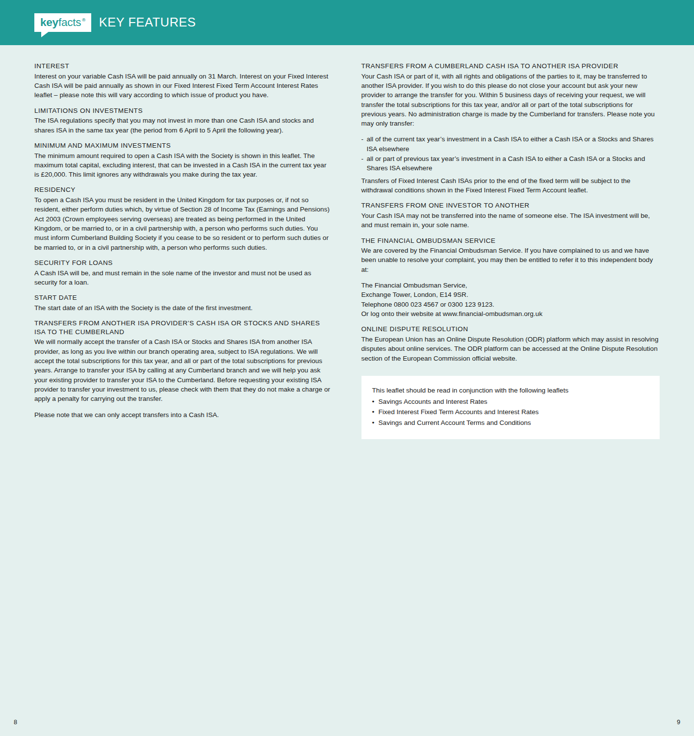key facts®
Key Features
Interest
Interest on your variable Cash ISA will be paid annually on 31 March. Interest on your Fixed Interest Cash ISA will be paid annually as shown in our Fixed Interest Fixed Term Account Interest Rates leaflet – please note this will vary according to which issue of product you have.
Limitations on Investments
The ISA regulations specify that you may not invest in more than one Cash ISA and stocks and shares ISA in the same tax year (the period from 6 April to 5 April the following year).
Minimum and Maximum Investments
The minimum amount required to open a Cash ISA with the Society is shown in this leaflet. The maximum total capital, excluding interest, that can be invested in a Cash ISA in the current tax year is £20,000. This limit ignores any withdrawals you make during the tax year.
Residency
To open a Cash ISA you must be resident in the United Kingdom for tax purposes or, if not so resident, either perform duties which, by virtue of Section 28 of Income Tax (Earnings and Pensions) Act 2003 (Crown employees serving overseas) are treated as being performed in the United Kingdom, or be married to, or in a civil partnership with, a person who performs such duties. You must inform Cumberland Building Society if you cease to be so resident or to perform such duties or be married to, or in a civil partnership with, a person who performs such duties.
Security for Loans
A Cash ISA will be, and must remain in the sole name of the investor and must not be used as security for a loan.
Start Date
The start date of an ISA with the Society is the date of the first investment.
Transfers from another ISA Provider’s Cash ISA or Stocks and Shares ISA to the Cumberland
We will normally accept the transfer of a Cash ISA or Stocks and Shares ISA from another ISA provider, as long as you live within our branch operating area, subject to ISA regulations. We will accept the total subscriptions for this tax year, and all or part of the total subscriptions for previous years. Arrange to transfer your ISA by calling at any Cumberland branch and we will help you ask your existing provider to transfer your ISA to the Cumberland. Before requesting your existing ISA provider to transfer your investment to us, please check with them that they do not make a charge or apply a penalty for carrying out the transfer.
Please note that we can only accept transfers into a Cash ISA.
Transfers from a Cumberland Cash ISA to another ISA Provider
Your Cash ISA or part of it, with all rights and obligations of the parties to it, may be transferred to another ISA provider. If you wish to do this please do not close your account but ask your new provider to arrange the transfer for you. Within 5 business days of receiving your request, we will transfer the total subscriptions for this tax year, and/or all or part of the total subscriptions for previous years. No administration charge is made by the Cumberland for transfers. Please note you may only transfer:
all of the current tax year’s investment in a Cash ISA to either a Cash ISA or a Stocks and Shares ISA elsewhere
all or part of previous tax year’s investment in a Cash ISA to either a Cash ISA or a Stocks and Shares ISA elsewhere
Transfers of Fixed Interest Cash ISAs prior to the end of the fixed term will be subject to the withdrawal conditions shown in the Fixed Interest Fixed Term Account leaflet.
Transfers from one Investor to another
Your Cash ISA may not be transferred into the name of someone else. The ISA investment will be, and must remain in, your sole name.
The Financial Ombudsman Service
We are covered by the Financial Ombudsman Service. If you have complained to us and we have been unable to resolve your complaint, you may then be entitled to refer it to this independent body at:
The Financial Ombudsman Service,
Exchange Tower, London, E14 9SR.
Telephone 0800 023 4567 or 0300 123 9123.
Or log onto their website at www.financial-ombudsman.org.uk
Online Dispute Resolution
The European Union has an Online Dispute Resolution (ODR) platform which may assist in resolving disputes about online services. The ODR platform can be accessed at the Online Dispute Resolution section of the European Commission official website.
This leaflet should be read in conjunction with the following leaflets
Savings Accounts and Interest Rates
Fixed Interest Fixed Term Accounts and Interest Rates
Savings and Current Account Terms and Conditions
8
9